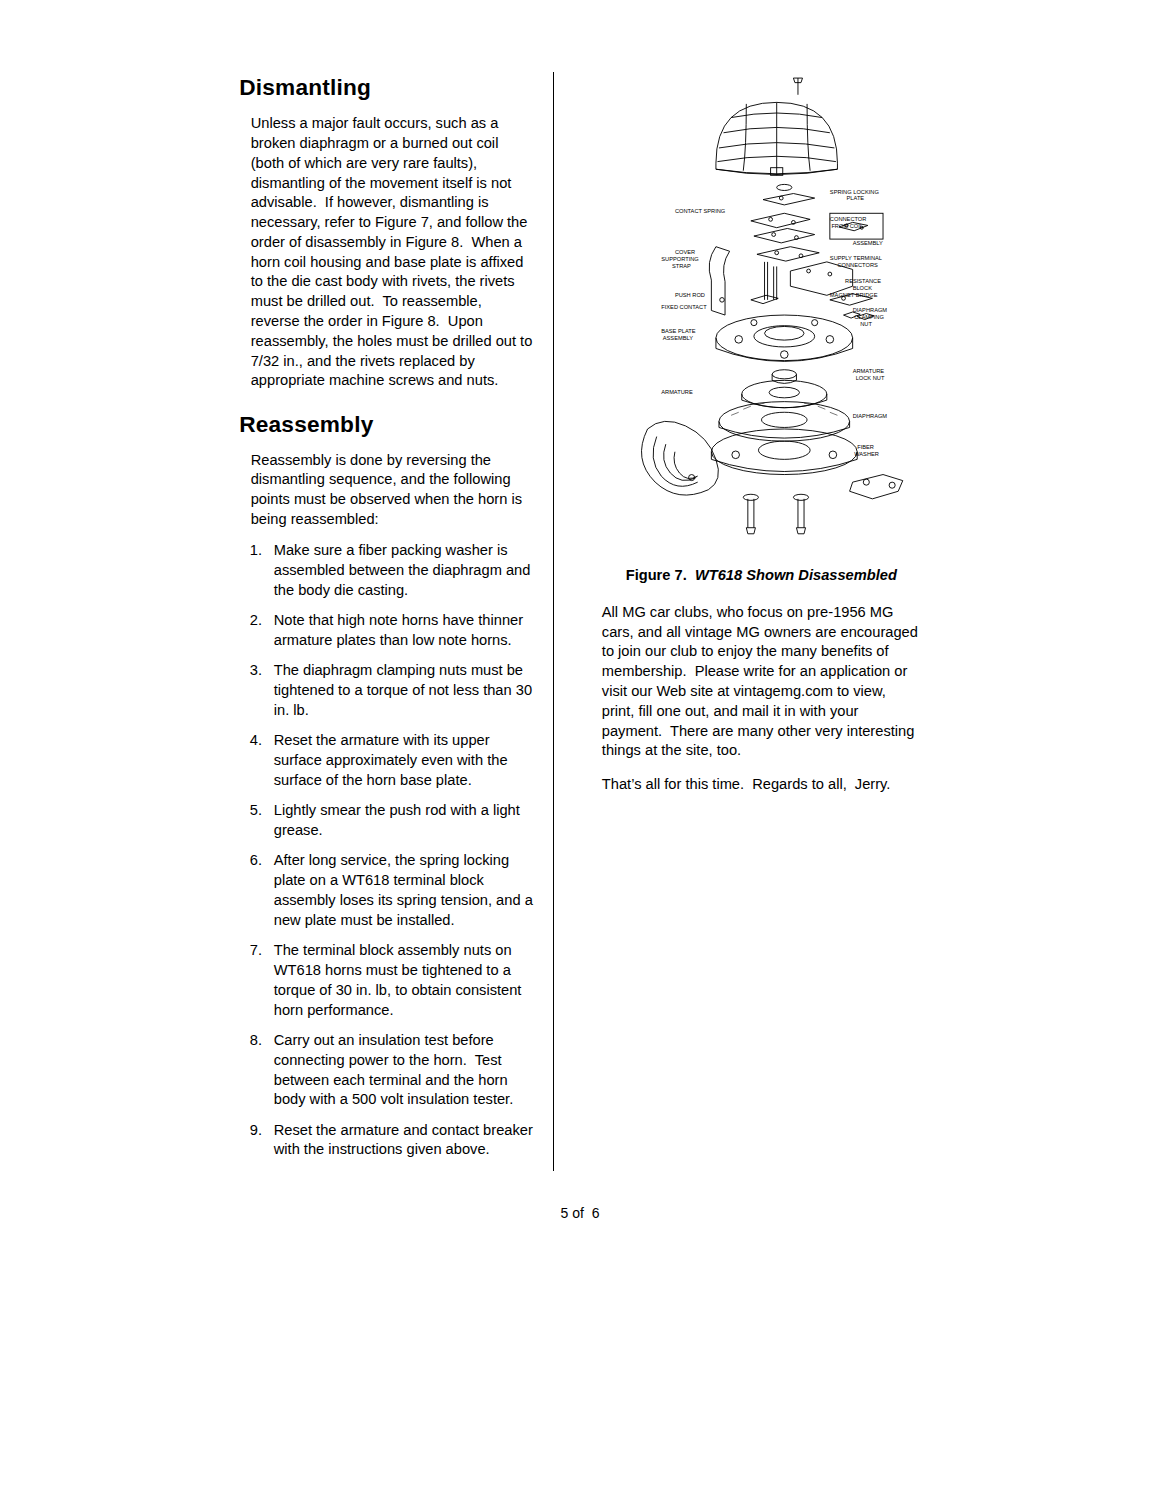Dismantling
Unless a major fault occurs, such as a broken diaphragm or a burned out coil (both of which are very rare faults), dismantling of the movement itself is not advisable. If however, dismantling is necessary, refer to Figure 7, and follow the order of disassembly in Figure 8. When a horn coil housing and base plate is affixed to the die cast body with rivets, the rivets must be drilled out. To reassemble, reverse the order in Figure 8. Upon reassembly, the holes must be drilled out to 7/32 in., and the rivets replaced by appropriate machine screws and nuts.
Reassembly
Reassembly is done by reversing the dismantling sequence, and the following points must be observed when the horn is being reassembled:
Make sure a fiber packing washer is assembled between the diaphragm and the body die casting.
Note that high note horns have thinner armature plates than low note horns.
The diaphragm clamping nuts must be tightened to a torque of not less than 30 in. lb.
Reset the armature with its upper surface approximately even with the surface of the horn base plate.
Lightly smear the push rod with a light grease.
After long service, the spring locking plate on a WT618 terminal block assembly loses its spring tension, and a new plate must be installed.
The terminal block assembly nuts on WT618 horns must be tightened to a torque of 30 in. lb, to obtain consistent horn performance.
Carry out an insulation test before connecting power to the horn. Test between each terminal and the horn body with a 500 volt insulation tester.
Reset the armature and contact breaker with the instructions given above.
SPRING LOCKING PLATE CONTACT SPRING CONNECTOR FROM COIL ASSEMBLY SUPPLY TERMINAL CONNECTORS RESISTANCE BLOCK COVER SUPPORTING STRAP PUSH ROD FIXED CONTACT MAGNET BRIDGE DIAPHRAGM CLAMPING NUT BASE PLATE ASSEMBLY ARMATURE LOCK NUT ARMATURE DIAPHRAGM FIBER WASHER
Figure 7. WT618 Shown Disassembled
All MG car clubs, who focus on pre-1956 MG cars, and all vintage MG owners are encouraged to join our club to enjoy the many benefits of membership. Please write for an application or visit our Web site at vintagemg.com to view, print, fill one out, and mail it in with your payment. There are many other very interesting things at the site, too.
That’s all for this time. Regards to all, Jerry.
5 of 6